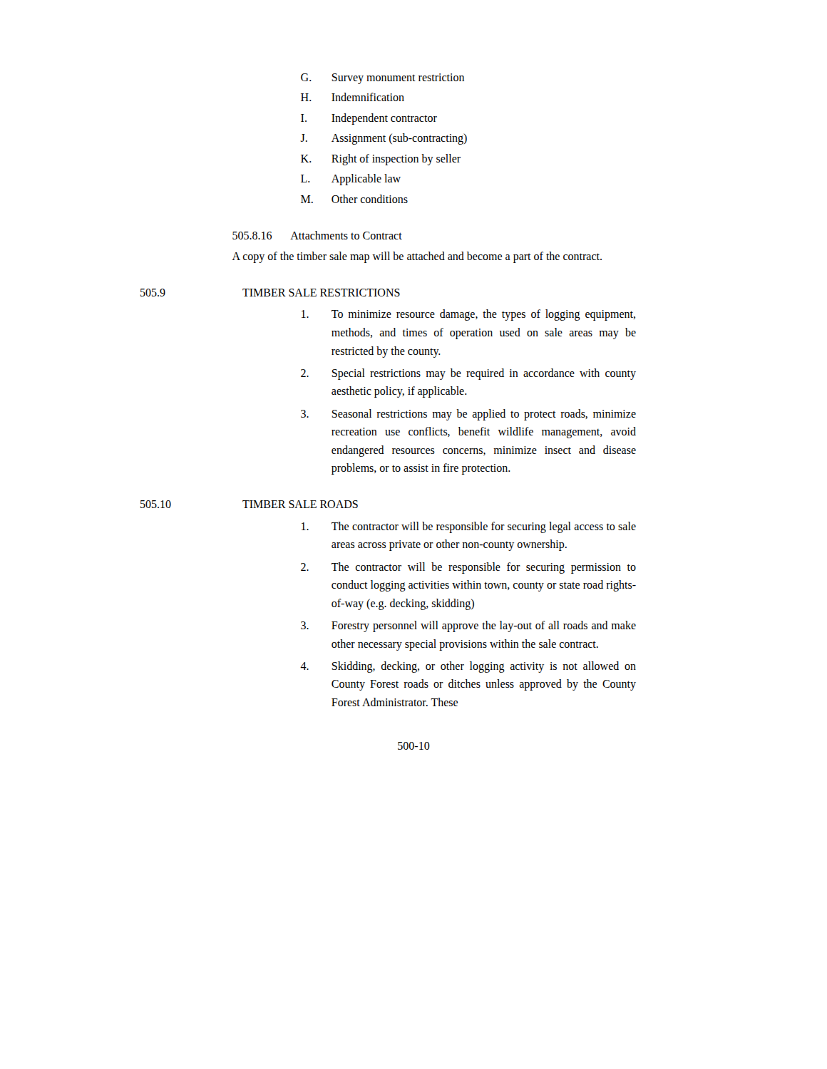G. Survey monument restriction
H. Indemnification
I. Independent contractor
J. Assignment (sub-contracting)
K. Right of inspection by seller
L. Applicable law
M. Other conditions
505.8.16 Attachments to Contract
A copy of the timber sale map will be attached and become a part of the contract.
505.9 TIMBER SALE RESTRICTIONS
1. To minimize resource damage, the types of logging equipment, methods, and times of operation used on sale areas may be restricted by the county.
2. Special restrictions may be required in accordance with county aesthetic policy, if applicable.
3. Seasonal restrictions may be applied to protect roads, minimize recreation use conflicts, benefit wildlife management, avoid endangered resources concerns, minimize insect and disease problems, or to assist in fire protection.
505.10 TIMBER SALE ROADS
1. The contractor will be responsible for securing legal access to sale areas across private or other non-county ownership.
2. The contractor will be responsible for securing permission to conduct logging activities within town, county or state road rights-of-way (e.g. decking, skidding)
3. Forestry personnel will approve the lay-out of all roads and make other necessary special provisions within the sale contract.
4. Skidding, decking, or other logging activity is not allowed on County Forest roads or ditches unless approved by the County Forest Administrator. These
500-10